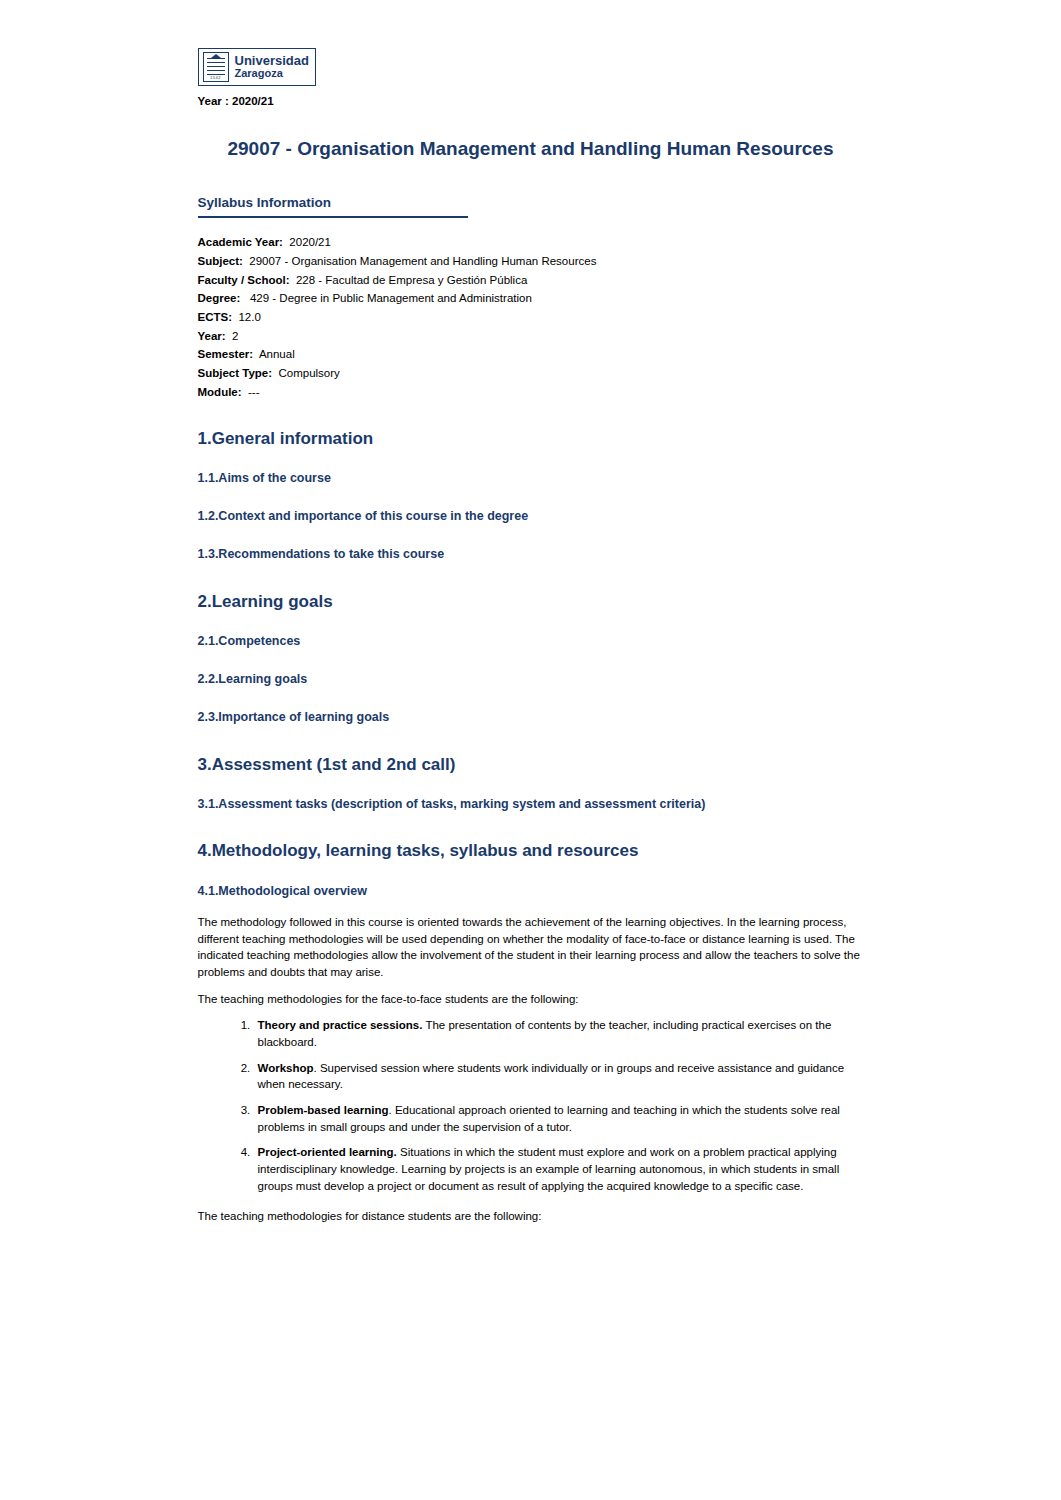1542
UniversidadZaragoza
Year : 2020/21
29007 - Organisation Management and Handling Human Resources
Syllabus Information
Academic Year: 2020/21
Subject: 29007 - Organisation Management and Handling Human Resources
Faculty / School: 228 - Facultad de Empresa y Gestión Pública
Degree: 429 - Degree in Public Management and Administration
ECTS: 12.0
Year: 2
Semester: Annual
Subject Type: Compulsory
Module: ---
1.General information
1.1.Aims of the course
1.2.Context and importance of this course in the degree
1.3.Recommendations to take this course
2.Learning goals
2.1.Competences
2.2.Learning goals
2.3.Importance of learning goals
3.Assessment (1st and 2nd call)
3.1.Assessment tasks (description of tasks, marking system and assessment criteria)
4.Methodology, learning tasks, syllabus and resources
4.1.Methodological overview
The methodology followed in this course is oriented towards the achievement of the learning objectives. In the learning process, different teaching methodologies will be used depending on whether the modality of face-to-face or distance learning is used. The indicated teaching methodologies allow the involvement of the student in their learning process and allow the teachers to solve the problems and doubts that may arise.
The teaching methodologies for the face-to-face students are the following:
Theory and practice sessions. The presentation of contents by the teacher, including practical exercises on the blackboard.
Workshop. Supervised session where students work individually or in groups and receive assistance and guidance when necessary.
Problem-based learning. Educational approach oriented to learning and teaching in which the students solve real problems in small groups and under the supervision of a tutor.
Project-oriented learning. Situations in which the student must explore and work on a problem practical applying interdisciplinary knowledge. Learning by projects is an example of learning autonomous, in which students in small groups must develop a project or document as result of applying the acquired knowledge to a specific case.
The teaching methodologies for distance students are the following: